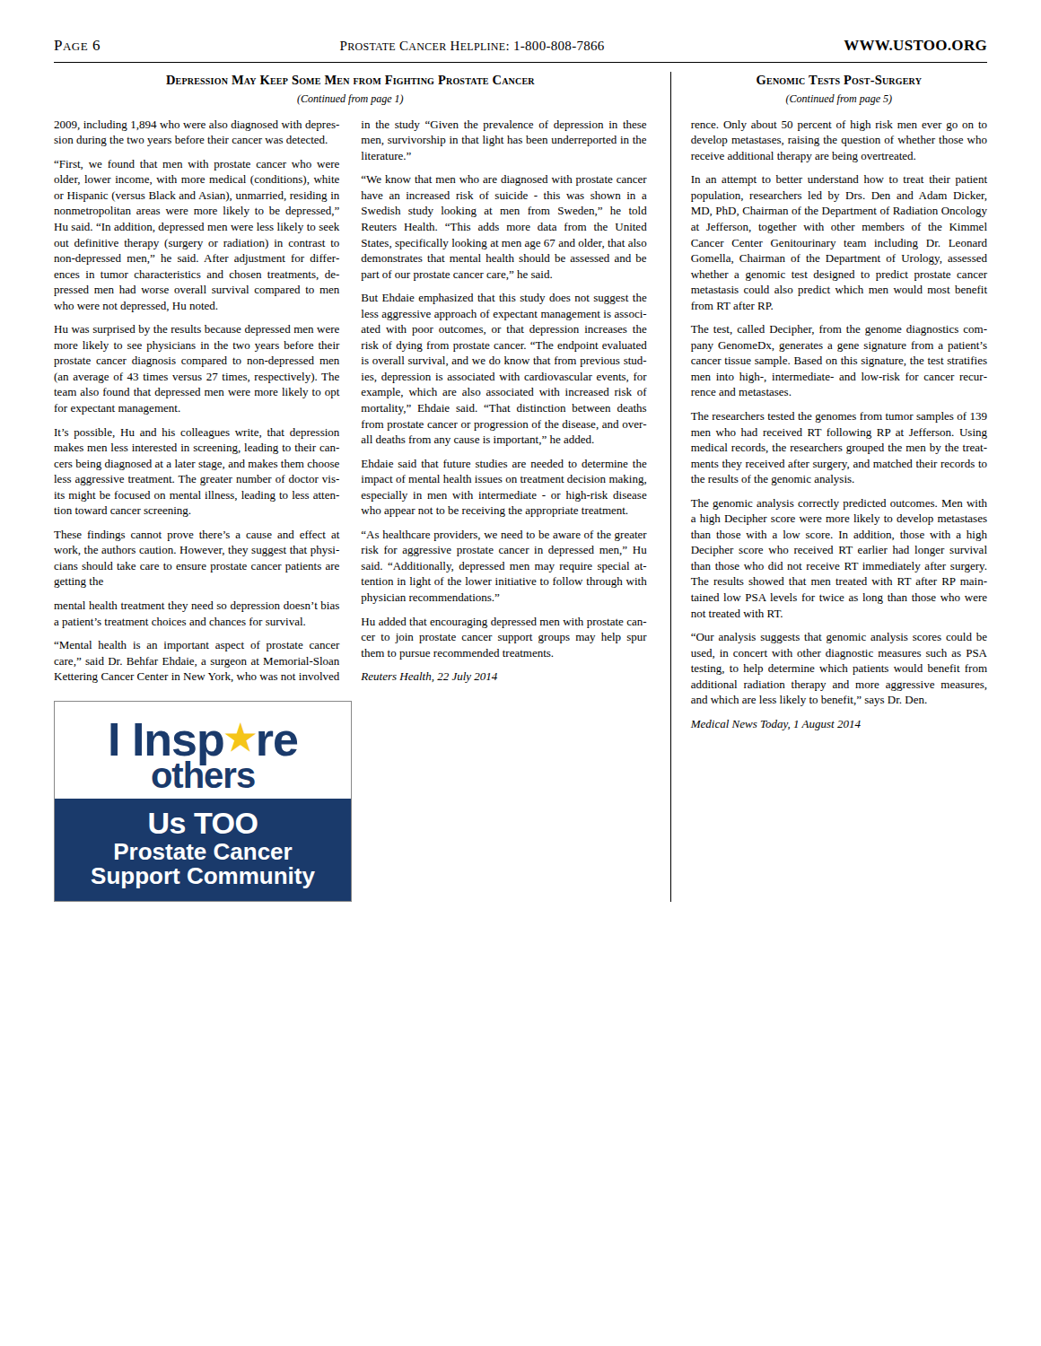PAGE 6 PROSTATE CANCER HELPLINE: 1-800-808-7866 WWW.USTOO.ORG
Depression May Keep Some Men from Fighting Prostate Cancer
(Continued from page 1)
2009, including 1,894 who were also diagnosed with depression during the two years before their cancer was detected.
“First, we found that men with prostate cancer who were older, lower income, with more medical (conditions), white or Hispanic (versus Black and Asian), unmarried, residing in nonmetropolitan areas were more likely to be depressed,” Hu said. “In addition, depressed men were less likely to seek out definitive therapy (surgery or radiation) in contrast to non-depressed men,” he said. After adjustment for differences in tumor characteristics and chosen treatments, depressed men had worse overall survival compared to men who were not depressed, Hu noted.
Hu was surprised by the results because depressed men were more likely to see physicians in the two years before their prostate cancer diagnosis compared to non-depressed men (an average of 43 times versus 27 times, respectively). The team also found that depressed men were more likely to opt for expectant management.
It’s possible, Hu and his colleagues write, that depression makes men less interested in screening, leading to their cancers being diagnosed at a later stage, and makes them choose less aggressive treatment. The greater number of doctor visits might be focused on mental illness, leading to less attention toward cancer screening.
These findings cannot prove there’s a cause and effect at work, the authors caution. However, they suggest that physicians should take care to ensure prostate cancer patients are getting the
mental health treatment they need so depression doesn’t bias a patient’s treatment choices and chances for survival.
“Mental health is an important aspect of prostate cancer care,” said Dr. Behfar Ehdaie, a surgeon at Memorial-Sloan Kettering Cancer Center in New York, who was not involved in the study “Given the prevalence of depression in these men, survivorship in that light has been underreported in the literature.”
“We know that men who are diagnosed with prostate cancer have an increased risk of suicide - this was shown in a Swedish study looking at men from Sweden,” he told Reuters Health. “This adds more data from the United States, specifically looking at men age 67 and older, that also demonstrates that mental health should be assessed and be part of our prostate cancer care,” he said.
But Ehdaie emphasized that this study does not suggest the less aggressive approach of expectant management is associated with poor outcomes, or that depression increases the risk of dying from prostate cancer. “The endpoint evaluated is overall survival, and we do know that from previous studies, depression is associated with cardiovascular events, for example, which are also associated with increased risk of mortality,” Ehdaie said. “That distinction between deaths from prostate cancer or progression of the disease, and overall deaths from any cause is important,” he added.
Ehdaie said that future studies are needed to determine the impact of mental health issues on treatment decision making, especially in men with intermediate - or high-risk disease who appear not to be receiving the appropriate treatment.
“As healthcare providers, we need to be aware of the greater risk for aggressive prostate cancer in depressed men,” Hu said. “Additionally, depressed men may require special attention in light of the lower initiative to follow through with physician recommendations.”
Hu added that encouraging depressed men with prostate cancer to join prostate cancer support groups may help spur them to pursue recommended treatments.
Reuters Health, 22 July 2014
I Insp★re
others
Us TOO
Prostate Cancer
Support Community
Genomic Tests Post-Surgery
(Continued from page 5)
rence. Only about 50 percent of high risk men ever go on to develop metastases, raising the question of whether those who receive additional therapy are being overtreated.
In an attempt to better understand how to treat their patient population, researchers led by Drs. Den and Adam Dicker, MD, PhD, Chairman of the Department of Radiation Oncology at Jefferson, together with other members of the Kimmel Cancer Center Genitourinary team including Dr. Leonard Gomella, Chairman of the Department of Urology, assessed whether a genomic test designed to predict prostate cancer metastasis could also predict which men would most benefit from RT after RP.
The test, called Decipher, from the genome diagnostics company GenomeDx, generates a gene signature from a patient’s cancer tissue sample. Based on this signature, the test stratifies men into high-, intermediate- and low-risk for cancer recurrence and metastases.
The researchers tested the genomes from tumor samples of 139 men who had received RT following RP at Jefferson. Using medical records, the researchers grouped the men by the treatments they received after surgery, and matched their records to the results of the genomic analysis.
The genomic analysis correctly predicted outcomes. Men with a high Decipher score were more likely to develop metastases than those with a low score. In addition, those with a high Decipher score who received RT earlier had longer survival than those who did not receive RT immediately after surgery. The results showed that men treated with RT after RP maintained low PSA levels for twice as long than those who were not treated with RT.
“Our analysis suggests that genomic analysis scores could be used, in concert with other diagnostic measures such as PSA testing, to help determine which patients would benefit from additional radiation therapy and more aggressive measures, and which are less likely to benefit,” says Dr. Den.
Medical News Today, 1 August 2014